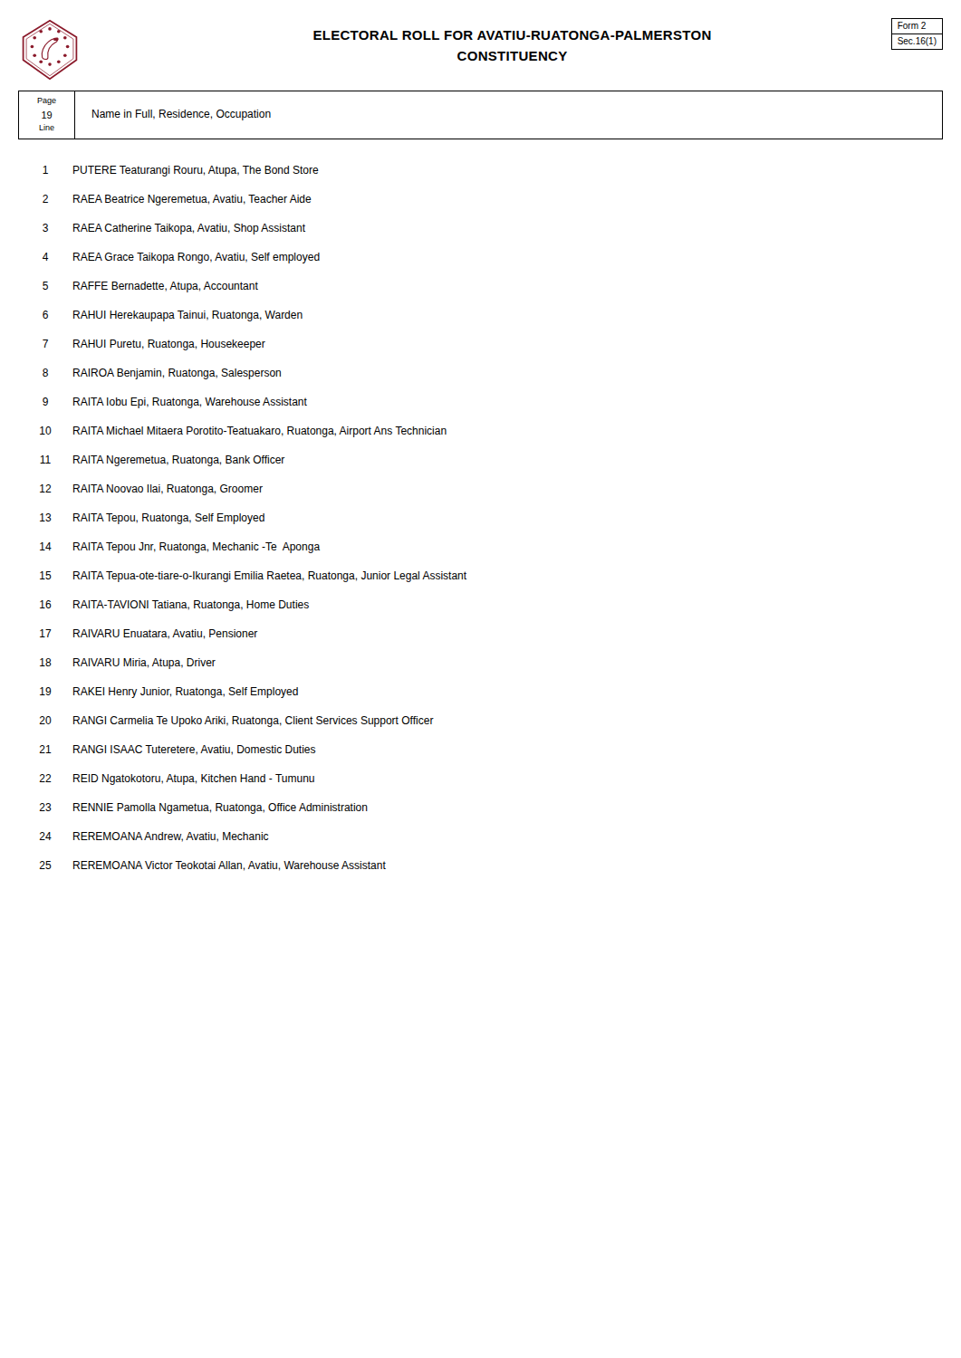ELECTORAL ROLL FOR AVATIU-RUATONGA-PALMERSTON
CONSTITUENCY
Form 2
Sec.16(1)
Page
19
Line
Name in Full, Residence, Occupation
| 1 | PUTERE Teaturangi Rouru, Atupa, The Bond Store |
| 2 | RAEA Beatrice Ngeremetua, Avatiu, Teacher Aide |
| 3 | RAEA Catherine Taikopa, Avatiu, Shop Assistant |
| 4 | RAEA Grace Taikopa Rongo, Avatiu, Self employed |
| 5 | RAFFE Bernadette, Atupa, Accountant |
| 6 | RAHUI Herekaupapa Tainui, Ruatonga, Warden |
| 7 | RAHUI Puretu, Ruatonga, Housekeeper |
| 8 | RAIROA Benjamin, Ruatonga, Salesperson |
| 9 | RAITA Iobu Epi, Ruatonga, Warehouse Assistant |
| 10 | RAITA Michael Mitaera Porotito-Teatuakaro, Ruatonga, Airport Ans Technician |
| 11 | RAITA Ngeremetua, Ruatonga, Bank Officer |
| 12 | RAITA Noovao Ilai, Ruatonga, Groomer |
| 13 | RAITA Tepou, Ruatonga, Self Employed |
| 14 | RAITA Tepou Jnr, Ruatonga, Mechanic -Te Aponga |
| 15 | RAITA Tepua-ote-tiare-o-Ikurangi Emilia Raetea, Ruatonga, Junior Legal Assistant |
| 16 | RAITA-TAVIONI Tatiana, Ruatonga, Home Duties |
| 17 | RAIVARU Enuatara, Avatiu, Pensioner |
| 18 | RAIVARU Miria, Atupa, Driver |
| 19 | RAKEI Henry Junior, Ruatonga, Self Employed |
| 20 | RANGI Carmelia Te Upoko Ariki, Ruatonga, Client Services Support Officer |
| 21 | RANGI ISAAC Tuteretere, Avatiu, Domestic Duties |
| 22 | REID Ngatokotoru, Atupa, Kitchen Hand - Tumunu |
| 23 | RENNIE Pamolla Ngametua, Ruatonga, Office Administration |
| 24 | REREMOANA Andrew, Avatiu, Mechanic |
| 25 | REREMOANA Victor Teokotai Allan, Avatiu, Warehouse Assistant |